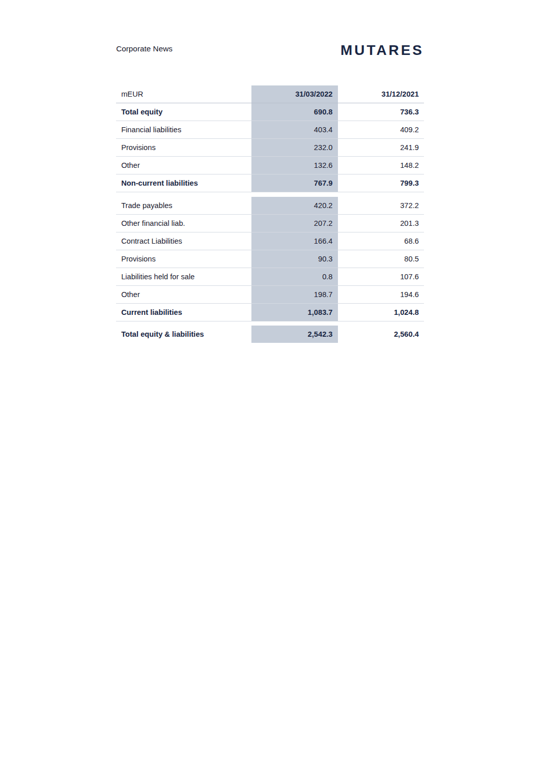Corporate News
MUTARES
| mEUR | 31/03/2022 | 31/12/2021 |
| --- | --- | --- |
| Total equity | 690.8 | 736.3 |
| Financial liabilities | 403.4 | 409.2 |
| Provisions | 232.0 | 241.9 |
| Other | 132.6 | 148.2 |
| Non-current liabilities | 767.9 | 799.3 |
| Trade payables | 420.2 | 372.2 |
| Other financial liab. | 207.2 | 201.3 |
| Contract Liabilities | 166.4 | 68.6 |
| Provisions | 90.3 | 80.5 |
| Liabilities held for sale | 0.8 | 107.6 |
| Other | 198.7 | 194.6 |
| Current liabilities | 1,083.7 | 1,024.8 |
| Total equity & liabilities | 2,542.3 | 2,560.4 |